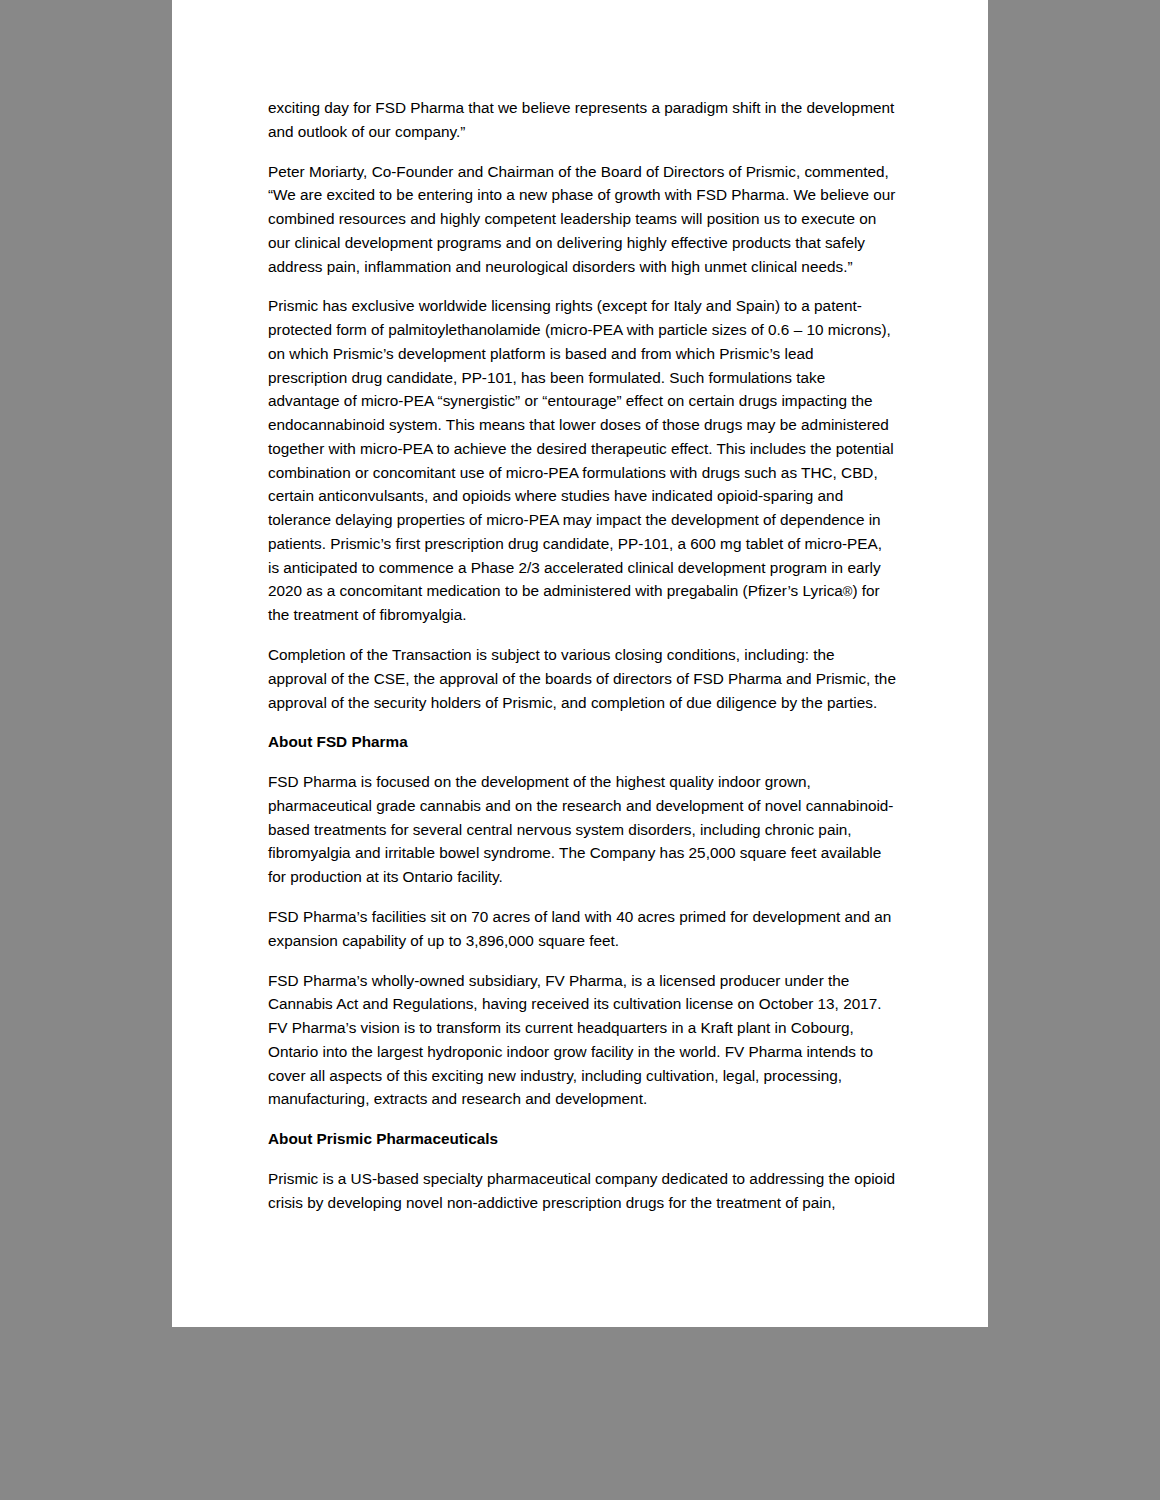exciting day for FSD Pharma that we believe represents a paradigm shift in the development and outlook of our company.”
Peter Moriarty, Co-Founder and Chairman of the Board of Directors of Prismic, commented, “We are excited to be entering into a new phase of growth with FSD Pharma. We believe our combined resources and highly competent leadership teams will position us to execute on our clinical development programs and on delivering highly effective products that safely address pain, inflammation and neurological disorders with high unmet clinical needs.”
Prismic has exclusive worldwide licensing rights (except for Italy and Spain) to a patent-protected form of palmitoylethanolamide (micro-PEA with particle sizes of 0.6 – 10 microns), on which Prismic’s development platform is based and from which Prismic’s lead prescription drug candidate, PP-101, has been formulated. Such formulations take advantage of micro-PEA “synergistic” or “entourage” effect on certain drugs impacting the endocannabinoid system. This means that lower doses of those drugs may be administered together with micro-PEA to achieve the desired therapeutic effect. This includes the potential combination or concomitant use of micro-PEA formulations with drugs such as THC, CBD, certain anticonvulsants, and opioids where studies have indicated opioid-sparing and tolerance delaying properties of micro-PEA may impact the development of dependence in patients. Prismic’s first prescription drug candidate, PP-101, a 600 mg tablet of micro-PEA, is anticipated to commence a Phase 2/3 accelerated clinical development program in early 2020 as a concomitant medication to be administered with pregabalin (Pfizer’s Lyrica®) for the treatment of fibromyalgia.
Completion of the Transaction is subject to various closing conditions, including: the approval of the CSE, the approval of the boards of directors of FSD Pharma and Prismic, the approval of the security holders of Prismic, and completion of due diligence by the parties.
About FSD Pharma
FSD Pharma is focused on the development of the highest quality indoor grown, pharmaceutical grade cannabis and on the research and development of novel cannabinoid-based treatments for several central nervous system disorders, including chronic pain, fibromyalgia and irritable bowel syndrome. The Company has 25,000 square feet available for production at its Ontario facility.
FSD Pharma’s facilities sit on 70 acres of land with 40 acres primed for development and an expansion capability of up to 3,896,000 square feet.
FSD Pharma’s wholly-owned subsidiary, FV Pharma, is a licensed producer under the Cannabis Act and Regulations, having received its cultivation license on October 13, 2017. FV Pharma’s vision is to transform its current headquarters in a Kraft plant in Cobourg, Ontario into the largest hydroponic indoor grow facility in the world. FV Pharma intends to cover all aspects of this exciting new industry, including cultivation, legal, processing, manufacturing, extracts and research and development.
About Prismic Pharmaceuticals
Prismic is a US-based specialty pharmaceutical company dedicated to addressing the opioid crisis by developing novel non-addictive prescription drugs for the treatment of pain,